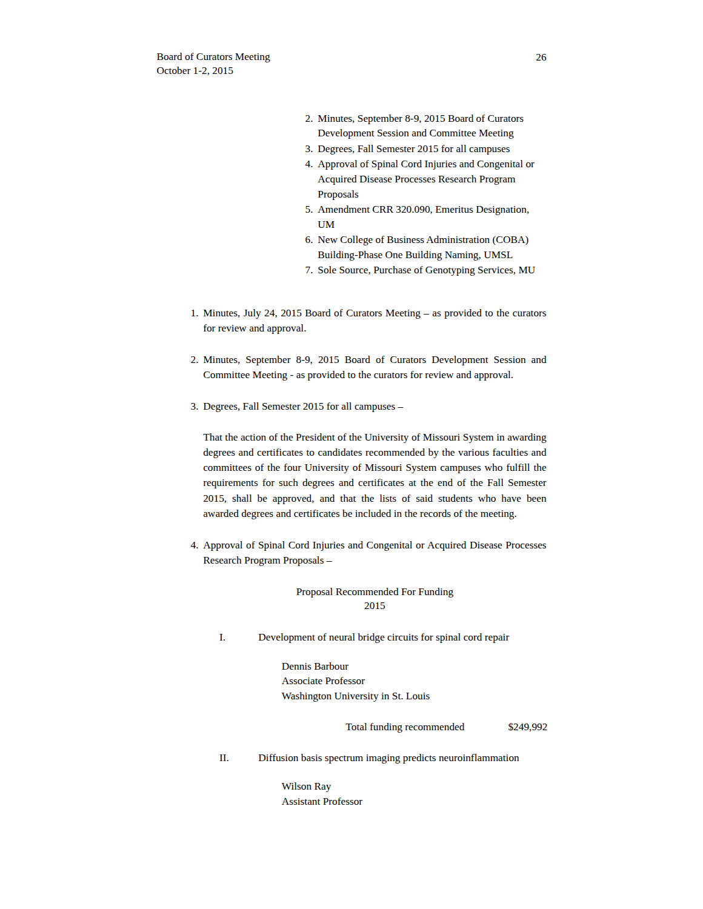Board of Curators Meeting
October 1-2, 2015
26
2. Minutes, September 8-9, 2015 Board of Curators Development Session and Committee Meeting
3. Degrees, Fall Semester 2015 for all campuses
4. Approval of Spinal Cord Injuries and Congenital or Acquired Disease Processes Research Program Proposals
5. Amendment CRR 320.090, Emeritus Designation, UM
6. New College of Business Administration (COBA) Building-Phase One Building Naming, UMSL
7. Sole Source, Purchase of Genotyping Services, MU
1.
Minutes, July 24, 2015 Board of Curators Meeting – as provided to the curators for review and approval.
2.
Minutes, September 8-9, 2015 Board of Curators Development Session and Committee Meeting - as provided to the curators for review and approval.
3.
Degrees, Fall Semester 2015 for all campuses –
That the action of the President of the University of Missouri System in awarding degrees and certificates to candidates recommended by the various faculties and committees of the four University of Missouri System campuses who fulfill the requirements for such degrees and certificates at the end of the Fall Semester 2015, shall be approved, and that the lists of said students who have been awarded degrees and certificates be included in the records of the meeting.
4.
Approval of Spinal Cord Injuries and Congenital or Acquired Disease Processes Research Program Proposals –
Proposal Recommended For Funding
2015
I. Development of neural bridge circuits for spinal cord repair
Dennis Barbour
Associate Professor
Washington University in St. Louis
Total funding recommended$249,992
II. Diffusion basis spectrum imaging predicts neuroinflammation
Wilson Ray
Assistant Professor